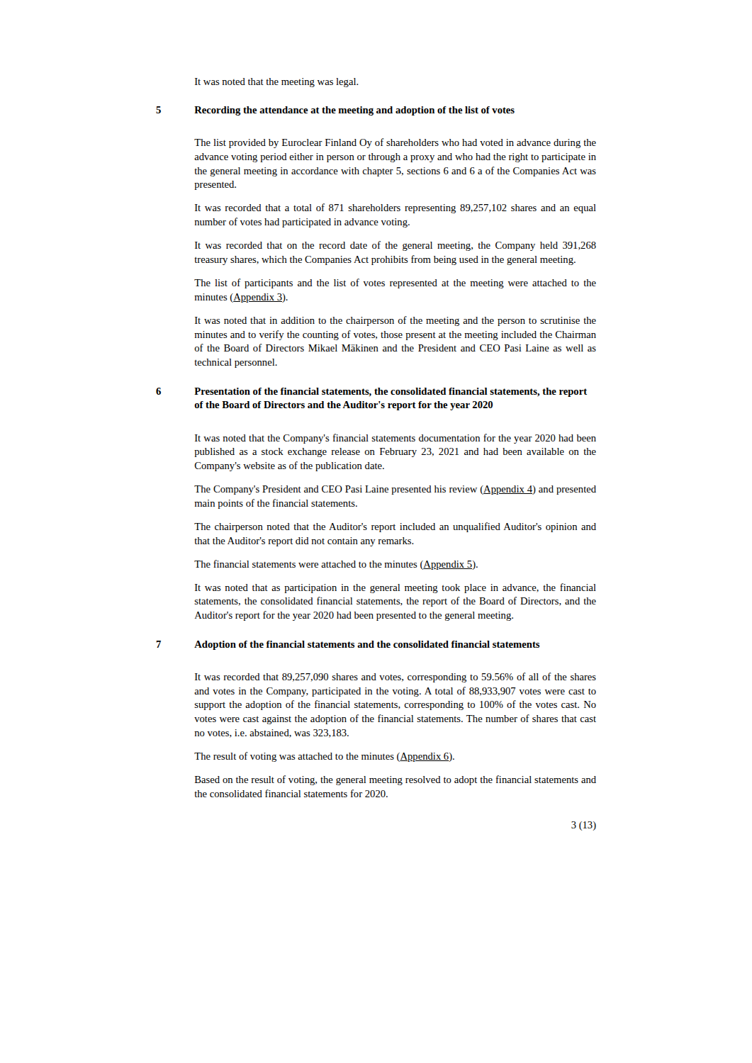It was noted that the meeting was legal.
5
Recording the attendance at the meeting and adoption of the list of votes
The list provided by Euroclear Finland Oy of shareholders who had voted in advance during the advance voting period either in person or through a proxy and who had the right to participate in the general meeting in accordance with chapter 5, sections 6 and 6 a of the Companies Act was presented.
It was recorded that a total of 871 shareholders representing 89,257,102 shares and an equal number of votes had participated in advance voting.
It was recorded that on the record date of the general meeting, the Company held 391,268 treasury shares, which the Companies Act prohibits from being used in the general meeting.
The list of participants and the list of votes represented at the meeting were attached to the minutes (Appendix 3).
It was noted that in addition to the chairperson of the meeting and the person to scrutinise the minutes and to verify the counting of votes, those present at the meeting included the Chairman of the Board of Directors Mikael Mäkinen and the President and CEO Pasi Laine as well as technical personnel.
6
Presentation of the financial statements, the consolidated financial statements, the report of the Board of Directors and the Auditor's report for the year 2020
It was noted that the Company's financial statements documentation for the year 2020 had been published as a stock exchange release on February 23, 2021 and had been available on the Company's website as of the publication date.
The Company's President and CEO Pasi Laine presented his review (Appendix 4) and presented main points of the financial statements.
The chairperson noted that the Auditor's report included an unqualified Auditor's opinion and that the Auditor's report did not contain any remarks.
The financial statements were attached to the minutes (Appendix 5).
It was noted that as participation in the general meeting took place in advance, the financial statements, the consolidated financial statements, the report of the Board of Directors, and the Auditor's report for the year 2020 had been presented to the general meeting.
7
Adoption of the financial statements and the consolidated financial statements
It was recorded that 89,257,090 shares and votes, corresponding to 59.56% of all of the shares and votes in the Company, participated in the voting. A total of 88,933,907 votes were cast to support the adoption of the financial statements, corresponding to 100% of the votes cast. No votes were cast against the adoption of the financial statements. The number of shares that cast no votes, i.e. abstained, was 323,183.
The result of voting was attached to the minutes (Appendix 6).
Based on the result of voting, the general meeting resolved to adopt the financial statements and the consolidated financial statements for 2020.
3 (13)